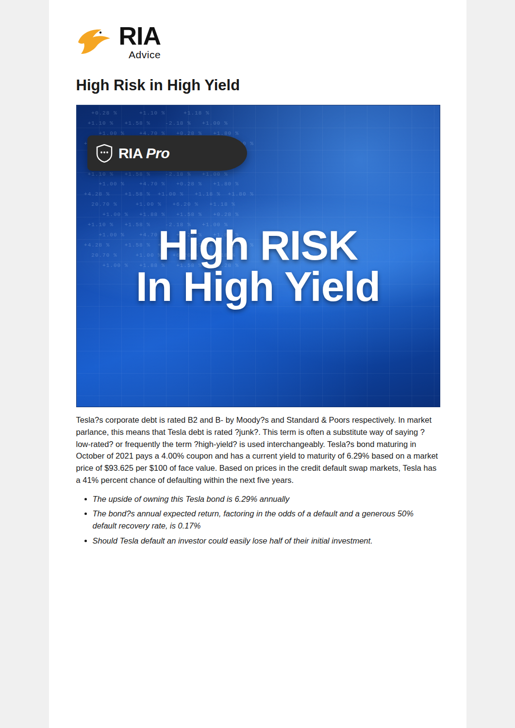RIA Advice
High Risk in High Yield
+0.28 % +1.10 % +1.18 % +1.10 % +1.58 % -2.18 % +1.00 % +1.00 % +4.70 % +0.28 % +1.80 % +4.28 % +1.58 % +1.00 % +1.18 % +1.80 % 20.70 % +1.00 % +6.20 % +1.18 % +1.00 % +1.88 % +1.58 % +0.28 % +1.10 % +1.58 % -2.18 % +1.00 % +1.00 % +4.70 % +0.28 % +1.80 % +4.28 % +1.58 % +1.00 % +1.18 % +1.80 % 20.70 % +1.00 % +6.20 % +1.18 % +1.00 % +1.88 % +1.58 % +0.28 % +1.10 % +1.58 % -2.18 % +1.00 % +1.00 % +4.70 % +0.28 % +1.80 % +4.28 % +1.58 % +1.00 % +1.18 % +1.80 % 20.70 % +1.00 % +6.20 % +1.18 % +1.00 % +1.88 % +1.58 % +0.28 %
RIA Pro
High RISK In High Yield
Tesla?s corporate debt is rated B2 and B- by Moody?s and Standard & Poors respectively. In market parlance, this means that Tesla debt is rated ?junk?. This term is often a substitute way of saying ?low-rated? or frequently the term ?high-yield? is used interchangeably. Tesla?s bond maturing in October of 2021 pays a 4.00% coupon and has a current yield to maturity of 6.29% based on a market price of $93.625 per $100 of face value. Based on prices in the credit default swap markets, Tesla has a 41% percent chance of defaulting within the next five years.
The upside of owning this Tesla bond is 6.29% annually
The bond?s annual expected return, factoring in the odds of a default and a generous 50% default recovery rate, is 0.17%
Should Tesla default an investor could easily lose half of their initial investment.